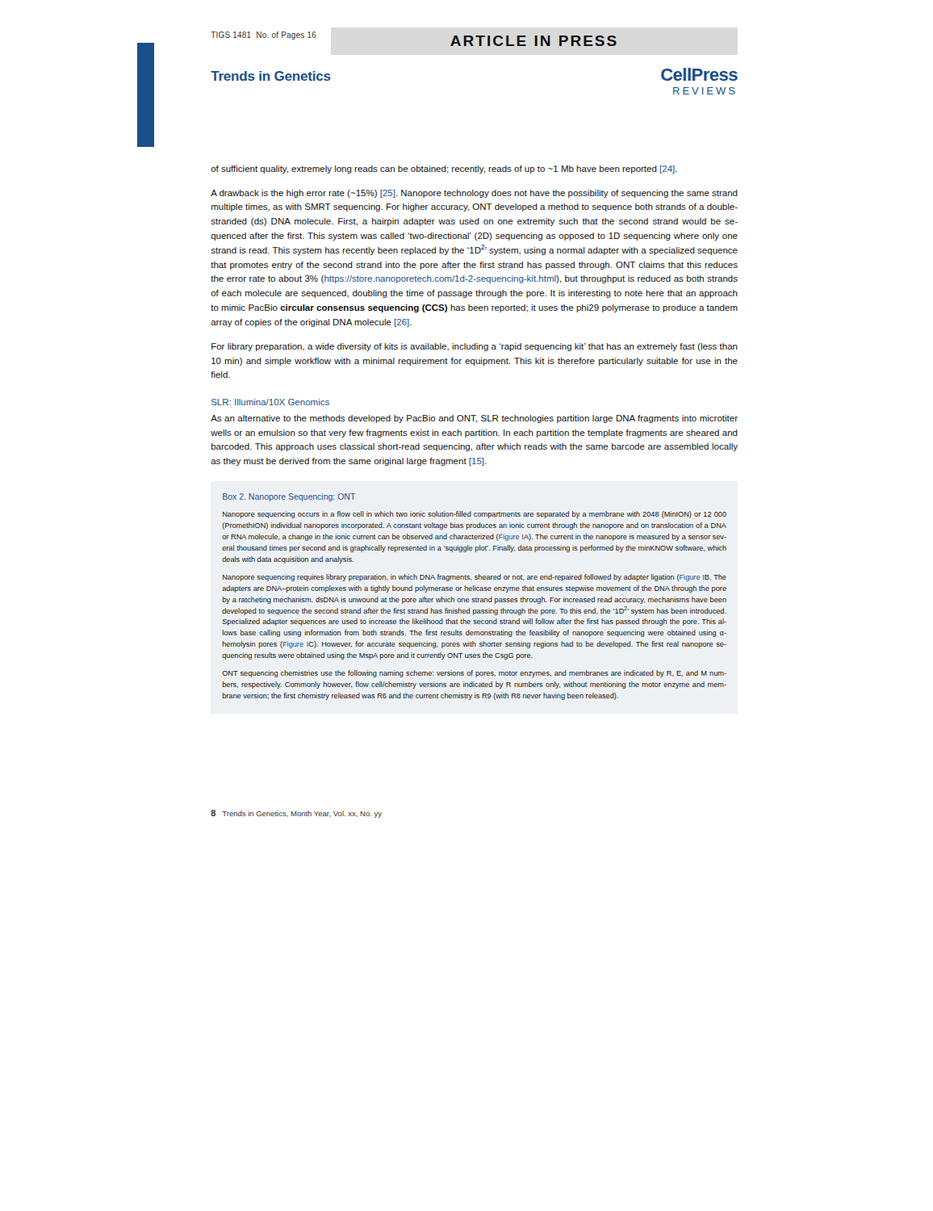TIGS 1481 No. of Pages 16
ARTICLE IN PRESS
Trends in Genetics
CellPress
REVIEWS
of sufficient quality, extremely long reads can be obtained; recently, reads of up to ~1 Mb have been reported [24].
A drawback is the high error rate (~15%) [25]. Nanopore technology does not have the possibility of sequencing the same strand multiple times, as with SMRT sequencing. For higher accuracy, ONT developed a method to sequence both strands of a double-stranded (ds) DNA molecule. First, a hairpin adapter was used on one extremity such that the second strand would be sequenced after the first. This system was called ‘two-directional’ (2D) sequencing as opposed to 1D sequencing where only one strand is read. This system has recently been replaced by the ‘1D2’ system, using a normal adapter with a specialized sequence that promotes entry of the second strand into the pore after the first strand has passed through. ONT claims that this reduces the error rate to about 3% (https://store.nanoporetech.com/1d-2-sequencing-kit.html), but throughput is reduced as both strands of each molecule are sequenced, doubling the time of passage through the pore. It is interesting to note here that an approach to mimic PacBio circular consensus sequencing (CCS) has been reported; it uses the phi29 polymerase to produce a tandem array of copies of the original DNA molecule [26].
For library preparation, a wide diversity of kits is available, including a ‘rapid sequencing kit’ that has an extremely fast (less than 10 min) and simple workflow with a minimal requirement for equipment. This kit is therefore particularly suitable for use in the field.
SLR: Illumina/10X Genomics
As an alternative to the methods developed by PacBio and ONT, SLR technologies partition large DNA fragments into microtiter wells or an emulsion so that very few fragments exist in each partition. In each partition the template fragments are sheared and barcoded. This approach uses classical short-read sequencing, after which reads with the same barcode are assembled locally as they must be derived from the same original large fragment [15].
Box 2. Nanopore Sequencing: ONT
Nanopore sequencing occurs in a flow cell in which two ionic solution-filled compartments are separated by a membrane with 2048 (MinION) or 12 000 (PromethION) individual nanopores incorporated. A constant voltage bias produces an ionic current through the nanopore and on translocation of a DNA or RNA molecule, a change in the ionic current can be observed and characterized (Figure IA). The current in the nanopore is measured by a sensor several thousand times per second and is graphically represented in a ‘squiggle plot’. Finally, data processing is performed by the minKNOW software, which deals with data acquisition and analysis.
Nanopore sequencing requires library preparation, in which DNA fragments, sheared or not, are end-repaired followed by adapter ligation (Figure IB. The adapters are DNA–protein complexes with a tightly bound polymerase or helicase enzyme that ensures stepwise movement of the DNA through the pore by a ratcheting mechanism. dsDNA is unwound at the pore after which one strand passes through. For increased read accuracy, mechanisms have been developed to sequence the second strand after the first strand has finished passing through the pore. To this end, the ‘1D2’ system has been introduced. Specialized adapter sequences are used to increase the likelihood that the second strand will follow after the first has passed through the pore. This allows base calling using information from both strands. The first results demonstrating the feasibility of nanopore sequencing were obtained using α-hemolysin pores (Figure IC). However, for accurate sequencing, pores with shorter sensing regions had to be developed. The first real nanopore sequencing results were obtained using the MspA pore and it currently ONT uses the CsgG pore.
ONT sequencing chemistries use the following naming scheme: versions of pores, motor enzymes, and membranes are indicated by R, E, and M numbers, respectively. Commonly however, flow cell/chemistry versions are indicated by R numbers only, without mentioning the motor enzyme and membrane version; the first chemistry released was R6 and the current chemistry is R9 (with R8 never having been released).
8 Trends in Genetics, Month Year, Vol. xx, No. yy